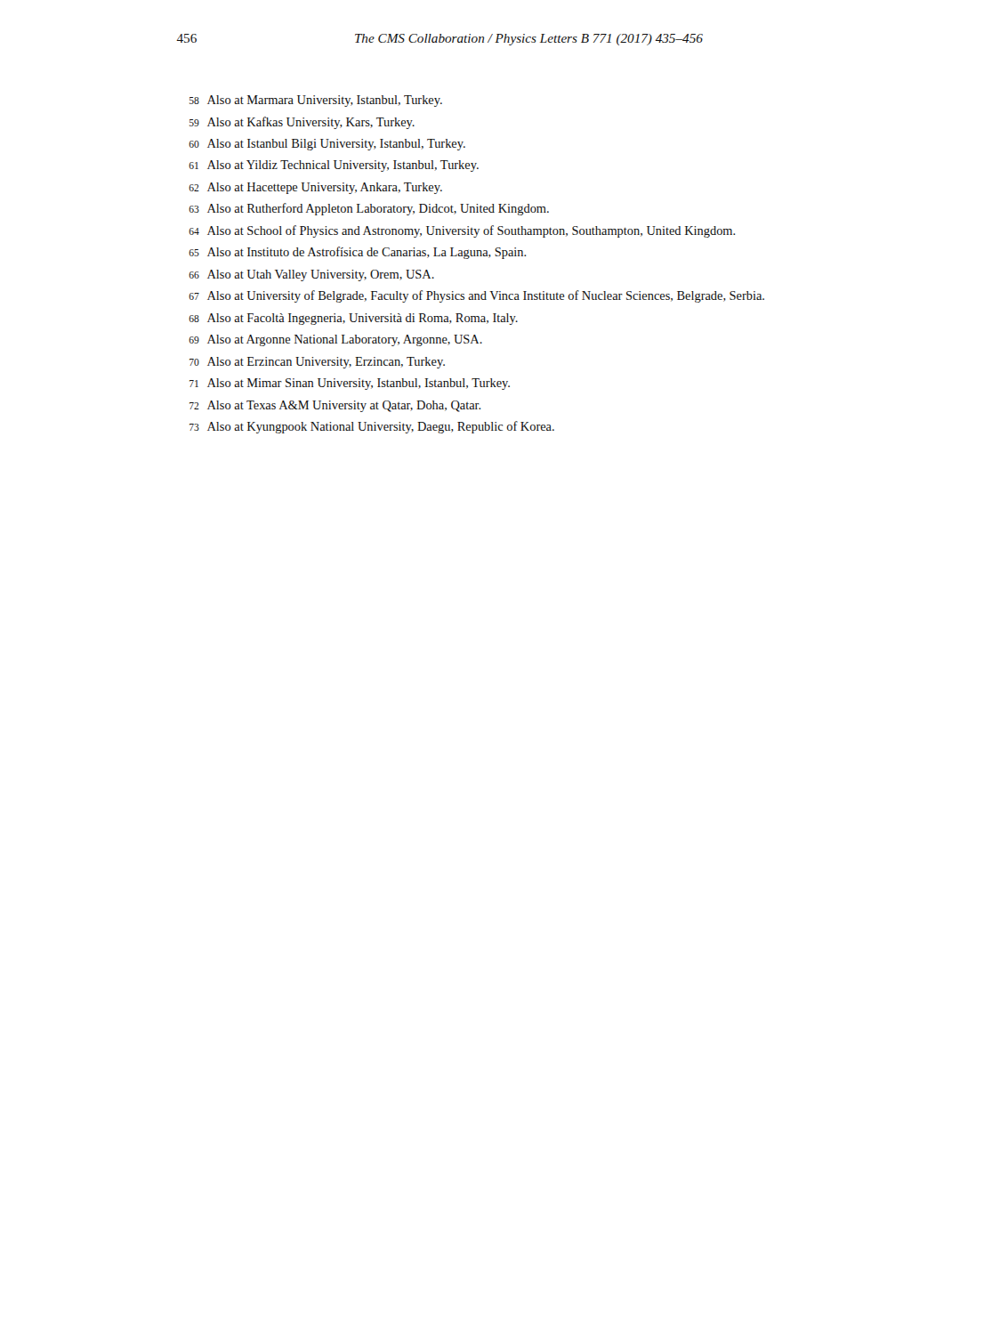456 The CMS Collaboration / Physics Letters B 771 (2017) 435–456
58 Also at Marmara University, Istanbul, Turkey.
59 Also at Kafkas University, Kars, Turkey.
60 Also at Istanbul Bilgi University, Istanbul, Turkey.
61 Also at Yildiz Technical University, Istanbul, Turkey.
62 Also at Hacettepe University, Ankara, Turkey.
63 Also at Rutherford Appleton Laboratory, Didcot, United Kingdom.
64 Also at School of Physics and Astronomy, University of Southampton, Southampton, United Kingdom.
65 Also at Instituto de Astrofísica de Canarias, La Laguna, Spain.
66 Also at Utah Valley University, Orem, USA.
67 Also at University of Belgrade, Faculty of Physics and Vinca Institute of Nuclear Sciences, Belgrade, Serbia.
68 Also at Facoltà Ingegneria, Università di Roma, Roma, Italy.
69 Also at Argonne National Laboratory, Argonne, USA.
70 Also at Erzincan University, Erzincan, Turkey.
71 Also at Mimar Sinan University, Istanbul, Istanbul, Turkey.
72 Also at Texas A&M University at Qatar, Doha, Qatar.
73 Also at Kyungpook National University, Daegu, Republic of Korea.